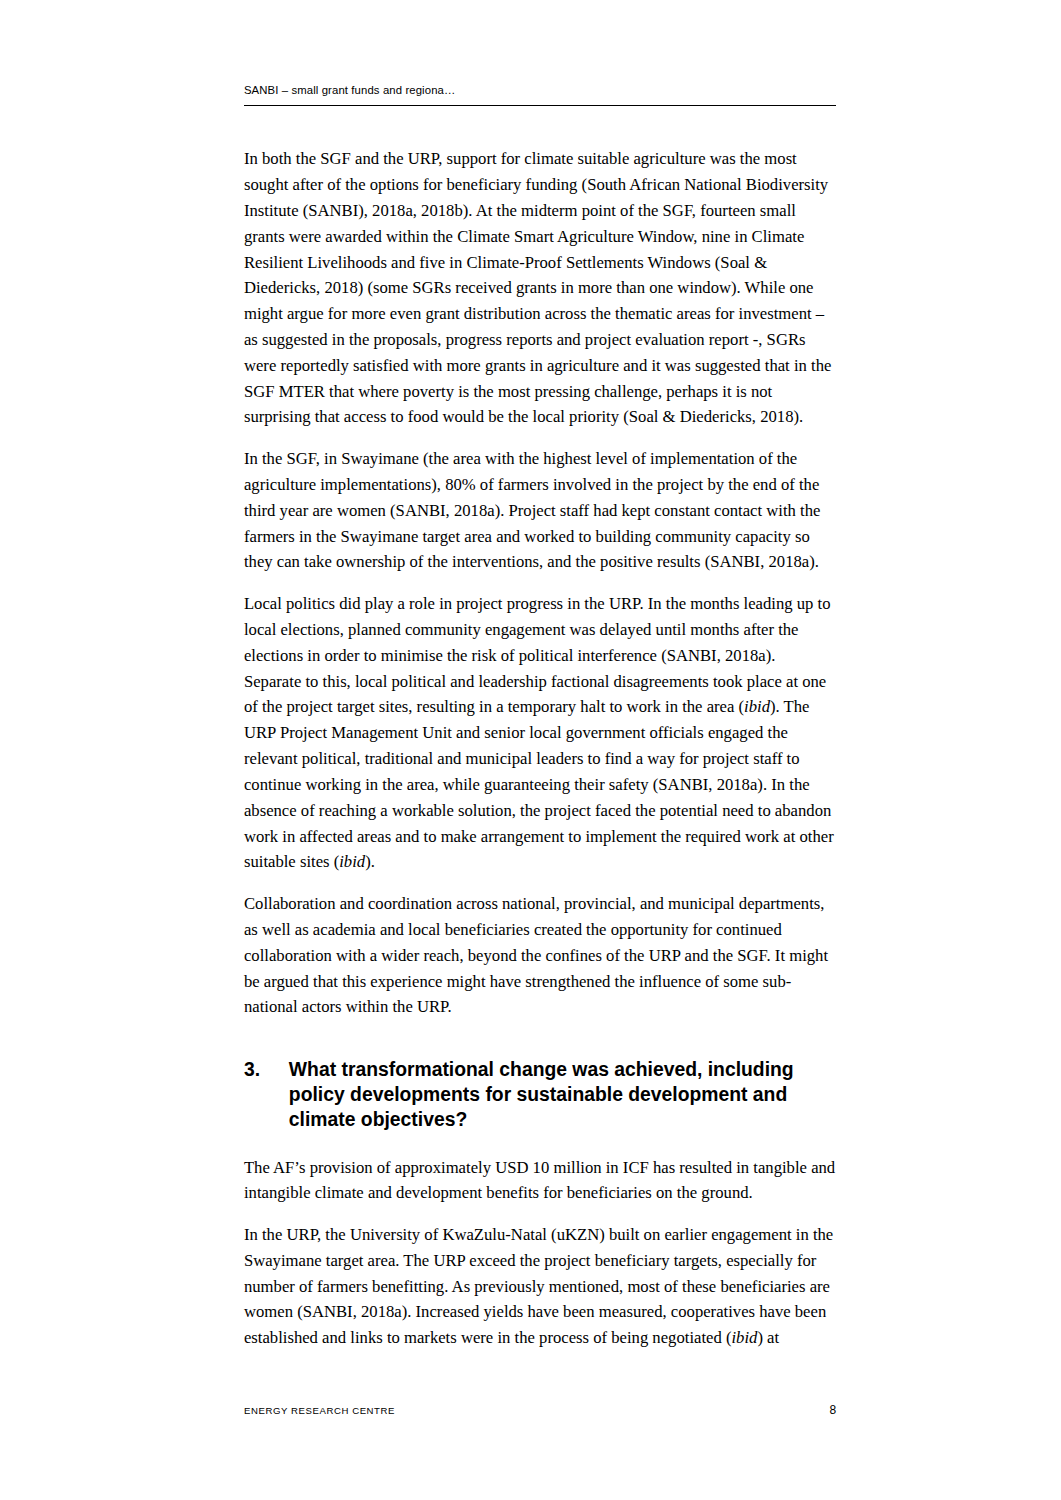SANBI – small grant funds and regiona…
In both the SGF and the URP, support for climate suitable agriculture was the most sought after of the options for beneficiary funding (South African National Biodiversity Institute (SANBI), 2018a, 2018b). At the midterm point of the SGF, fourteen small grants were awarded within the Climate Smart Agriculture Window, nine in Climate Resilient Livelihoods and five in Climate-Proof Settlements Windows (Soal & Diedericks, 2018) (some SGRs received grants in more than one window). While one might argue for more even grant distribution across the thematic areas for investment – as suggested in the proposals, progress reports and project evaluation report -, SGRs were reportedly satisfied with more grants in agriculture and it was suggested that in the SGF MTER that where poverty is the most pressing challenge, perhaps it is not surprising that access to food would be the local priority (Soal & Diedericks, 2018).
In the SGF, in Swayimane (the area with the highest level of implementation of the agriculture implementations), 80% of farmers involved in the project by the end of the third year are women (SANBI, 2018a). Project staff had kept constant contact with the farmers in the Swayimane target area and worked to building community capacity so they can take ownership of the interventions, and the positive results (SANBI, 2018a).
Local politics did play a role in project progress in the URP. In the months leading up to local elections, planned community engagement was delayed until months after the elections in order to minimise the risk of political interference (SANBI, 2018a). Separate to this, local political and leadership factional disagreements took place at one of the project target sites, resulting in a temporary halt to work in the area (ibid). The URP Project Management Unit and senior local government officials engaged the relevant political, traditional and municipal leaders to find a way for project staff to continue working in the area, while guaranteeing their safety (SANBI, 2018a). In the absence of reaching a workable solution, the project faced the potential need to abandon work in affected areas and to make arrangement to implement the required work at other suitable sites (ibid).
Collaboration and coordination across national, provincial, and municipal departments, as well as academia and local beneficiaries created the opportunity for continued collaboration with a wider reach, beyond the confines of the URP and the SGF. It might be argued that this experience might have strengthened the influence of some sub-national actors within the URP.
3. What transformational change was achieved, including policy developments for sustainable development and climate objectives?
The AF’s provision of approximately USD 10 million in ICF has resulted in tangible and intangible climate and development benefits for beneficiaries on the ground.
In the URP, the University of KwaZulu-Natal (uKZN) built on earlier engagement in the Swayimane target area. The URP exceed the project beneficiary targets, especially for number of farmers benefitting. As previously mentioned, most of these beneficiaries are women (SANBI, 2018a). Increased yields have been measured, cooperatives have been established and links to markets were in the process of being negotiated (ibid) at
ENERGY RESEARCH CENTRE 8